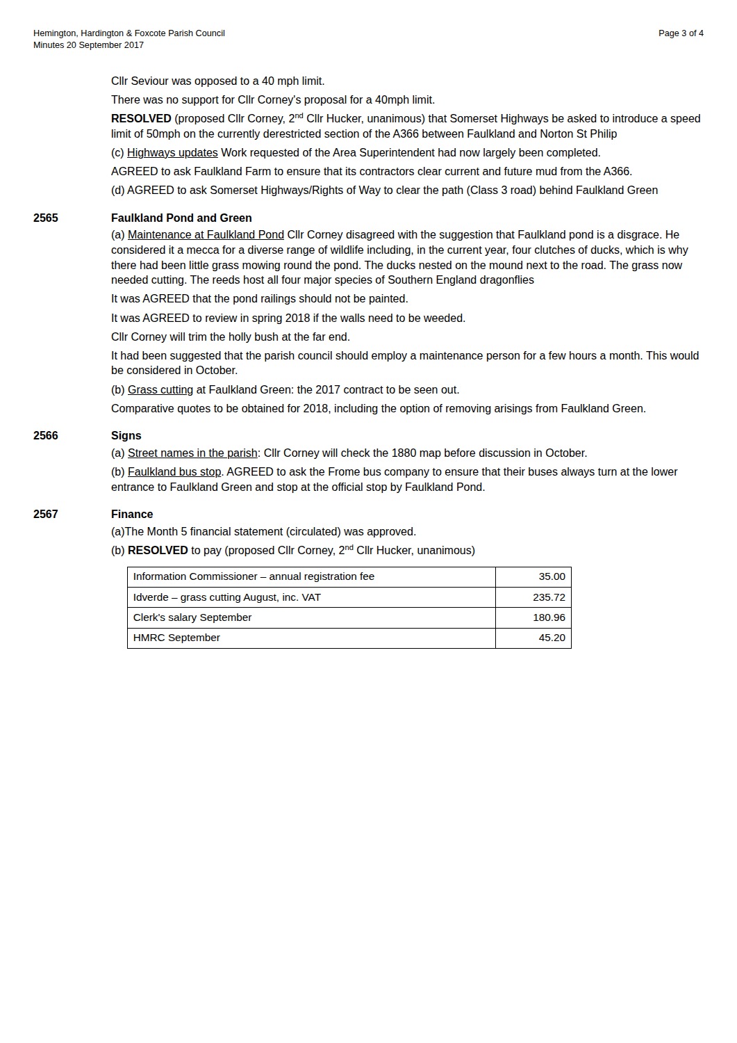Hemington, Hardington & Foxcote Parish Council
Minutes 20 September 2017
Page 3 of 4
Cllr Seviour was opposed to a 40 mph limit.
There was no support for Cllr Corney's proposal for a 40mph limit.
RESOLVED (proposed Cllr Corney, 2nd Cllr Hucker, unanimous) that Somerset Highways be asked to introduce a speed limit of 50mph on the currently derestricted section of the A366 between Faulkland and Norton St Philip
(c) Highways updates Work requested of the Area Superintendent had now largely been completed.
AGREED to ask Faulkland Farm to ensure that its contractors clear current and future mud from the A366.
(d) AGREED to ask Somerset Highways/Rights of Way to clear the path (Class 3 road) behind Faulkland Green
2565
Faulkland Pond and Green
(a) Maintenance at Faulkland Pond Cllr Corney disagreed with the suggestion that Faulkland pond is a disgrace. He considered it a mecca for a diverse range of wildlife including, in the current year, four clutches of ducks, which is why there had been little grass mowing round the pond. The ducks nested on the mound next to the road. The grass now needed cutting. The reeds host all four major species of Southern England dragonflies
It was AGREED that the pond railings should not be painted.
It was AGREED to review in spring 2018 if the walls need to be weeded.
Cllr Corney will trim the holly bush at the far end.
It had been suggested that the parish council should employ a maintenance person for a few hours a month. This would be considered in October.
(b) Grass cutting at Faulkland Green: the 2017 contract to be seen out.
Comparative quotes to be obtained for 2018, including the option of removing arisings from Faulkland Green.
2566
Signs
(a) Street names in the parish: Cllr Corney will check the 1880 map before discussion in October.
(b) Faulkland bus stop. AGREED to ask the Frome bus company to ensure that their buses always turn at the lower entrance to Faulkland Green and stop at the official stop by Faulkland Pond.
2567
Finance
(a)The Month 5 financial statement (circulated) was approved.
(b) RESOLVED to pay (proposed Cllr Corney, 2nd Cllr Hucker, unanimous)
| Information Commissioner – annual registration fee | 35.00 |
| Idverde – grass cutting August, inc. VAT | 235.72 |
| Clerk's salary September | 180.96 |
| HMRC September | 45.20 |